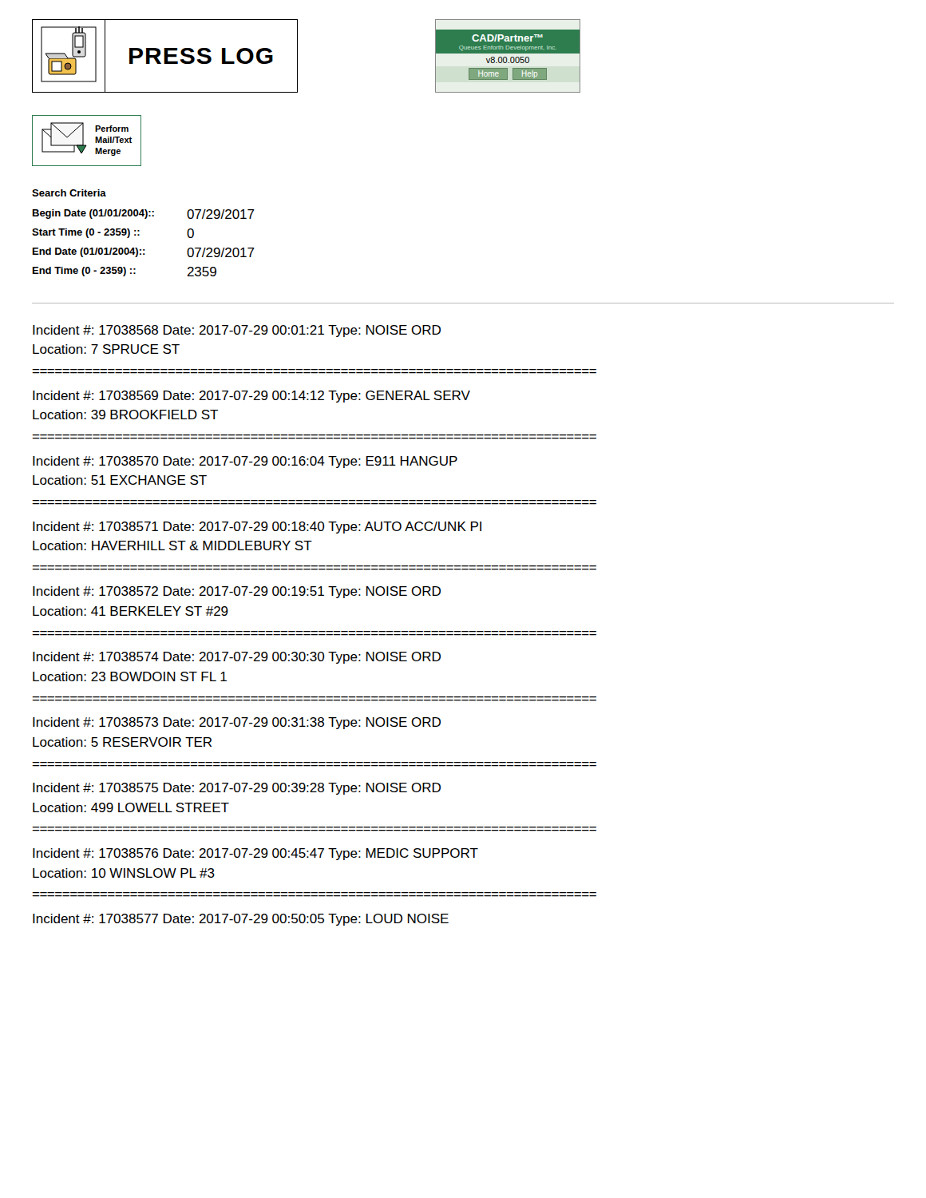| | PRESS LOG | | CAD/Partner™ Queues Enforth Development, Inc. v8.00.0050 Home Help |
| | Perform Mail/Text Merge |
Search Criteria
| Begin Date (01/01/2004):: | 07/29/2017 |
| Start Time (0 - 2359) :: | 0 |
| End Date (01/01/2004):: | 07/29/2017 |
| End Time (0 - 2359) :: | 2359 |
Incident #: 17038568 Date: 2017-07-29 00:01:21 Type: NOISE ORD
Location: 7 SPRUCE ST
===========================================================================
Incident #: 17038569 Date: 2017-07-29 00:14:12 Type: GENERAL SERV
Location: 39 BROOKFIELD ST
===========================================================================
Incident #: 17038570 Date: 2017-07-29 00:16:04 Type: E911 HANGUP
Location: 51 EXCHANGE ST
===========================================================================
Incident #: 17038571 Date: 2017-07-29 00:18:40 Type: AUTO ACC/UNK PI
Location: HAVERHILL ST & MIDDLEBURY ST
===========================================================================
Incident #: 17038572 Date: 2017-07-29 00:19:51 Type: NOISE ORD
Location: 41 BERKELEY ST #29
===========================================================================
Incident #: 17038574 Date: 2017-07-29 00:30:30 Type: NOISE ORD
Location: 23 BOWDOIN ST FL 1
===========================================================================
Incident #: 17038573 Date: 2017-07-29 00:31:38 Type: NOISE ORD
Location: 5 RESERVOIR TER
===========================================================================
Incident #: 17038575 Date: 2017-07-29 00:39:28 Type: NOISE ORD
Location: 499 LOWELL STREET
===========================================================================
Incident #: 17038576 Date: 2017-07-29 00:45:47 Type: MEDIC SUPPORT
Location: 10 WINSLOW PL #3
===========================================================================
Incident #: 17038577 Date: 2017-07-29 00:50:05 Type: LOUD NOISE